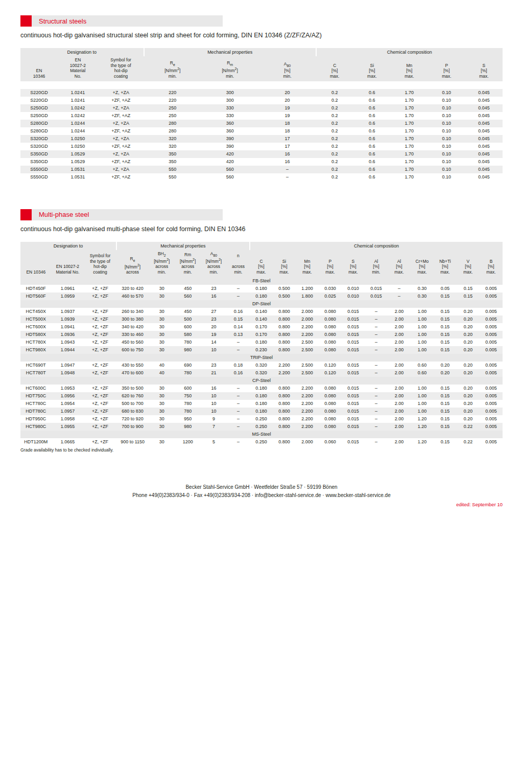Structural steels
continuous hot-dip galvanised structural steel strip and sheet for cold forming, DIN EN 10346 (Z/ZF/ZA/AZ)
| Designation to | Mechanical properties | Chemical composition |
| --- | --- | --- |
| EN 10346 | EN 10027-2 Material No. | Symbol for the type of hot-dip coating | R e [N/mm 2 ] min. | R m [N/mm 2 ] min. | A 80 [%] min. | C [%] max. | Si [%] max. | Mn [%] max. | P [%] max. | S [%] max. |
| S220GD | 1.0241 | +Z, +ZA | 220 | 300 | 20 | 0.2 | 0.6 | 1.70 | 0.10 | 0.045 |
| S220GD | 1.0241 | +ZF, +AZ | 220 | 300 | 20 | 0.2 | 0.6 | 1.70 | 0.10 | 0.045 |
| S250GD | 1.0242 | +Z, +ZA | 250 | 330 | 19 | 0.2 | 0.6 | 1.70 | 0.10 | 0.045 |
| S250GD | 1.0242 | +ZF, +AZ | 250 | 330 | 19 | 0.2 | 0.6 | 1.70 | 0.10 | 0.045 |
| S280GD | 1.0244 | +Z, +ZA | 280 | 360 | 18 | 0.2 | 0.6 | 1.70 | 0.10 | 0.045 |
| S280GD | 1.0244 | +ZF, +AZ | 280 | 360 | 18 | 0.2 | 0.6 | 1.70 | 0.10 | 0.045 |
| S320GD | 1.0250 | +Z, +ZA | 320 | 390 | 17 | 0.2 | 0.6 | 1.70 | 0.10 | 0.045 |
| S320GD | 1.0250 | +ZF, +AZ | 320 | 390 | 17 | 0.2 | 0.6 | 1.70 | 0.10 | 0.045 |
| S350GD | 1.0529 | +Z, +ZA | 350 | 420 | 16 | 0.2 | 0.6 | 1.70 | 0.10 | 0.045 |
| S350GD | 1.0529 | +ZF, +AZ | 350 | 420 | 16 | 0.2 | 0.6 | 1.70 | 0.10 | 0.045 |
| S550GD | 1.0531 | +Z, +ZA | 550 | 560 | – | 0.2 | 0.6 | 1.70 | 0.10 | 0.045 |
| S550GD | 1.0531 | +ZF, +AZ | 550 | 560 | – | 0.2 | 0.6 | 1.70 | 0.10 | 0.045 |
Multi-phase steel
continuous hot-dip galvanised multi-phase steel for cold forming, DIN EN 10346
| Designation to | Mechanical properties | Chemical composition |
| --- | --- | --- |
| EN 10346 | EN 10027-2 Material No. | Symbol for the type of hot-dip coating | R e [N/mm 2 ] across | BH 2 [N/mm 2 ] across min. | Rm [N/mm 2 ] across min. | A 80 [N/mm 2 ] across min. | n across min. | C [%] max. | Si [%] max. | Mn [%] max. | P [%] max. | S [%] max. | Al [%] min. | Al [%] max. | Cr+Mo [%] max. | Nb+Ti [%] max. | V [%] max. | B [%] max. |
| FB-Steel |
| HDT450F | 1.0961 | +Z, +ZF | 320 to 420 | 30 | 450 | 23 | – | 0.180 | 0.500 | 1.200 | 0.030 | 0.010 | 0.015 | – | 0.30 | 0.05 | 0.15 | 0.005 |
| HDT560F | 1.0959 | +Z, +ZF | 460 to 570 | 30 | 560 | 16 | – | 0.180 | 0.500 | 1.800 | 0.025 | 0.010 | 0.015 | – | 0.30 | 0.15 | 0.15 | 0.005 |
| DP-Steel |
| HCT450X | 1.0937 | +Z, +ZF | 260 to 340 | 30 | 450 | 27 | 0.16 | 0.140 | 0.800 | 2.000 | 0.080 | 0.015 | – | 2.00 | 1.00 | 0.15 | 0.20 | 0.005 |
| HCT500X | 1.0939 | +Z, +ZF | 300 to 380 | 30 | 500 | 23 | 0.15 | 0.140 | 0.800 | 2.000 | 0.080 | 0.015 | – | 2.00 | 1.00 | 0.15 | 0.20 | 0.005 |
| HCT600X | 1.0941 | +Z, +ZF | 340 to 420 | 30 | 600 | 20 | 0.14 | 0.170 | 0.800 | 2.200 | 0.080 | 0.015 | – | 2.00 | 1.00 | 0.15 | 0.20 | 0.005 |
| HDT580X | 1.0936 | +Z, +ZF | 330 to 460 | 30 | 580 | 19 | 0.13 | 0.170 | 0.800 | 2.200 | 0.080 | 0.015 | – | 2.00 | 1.00 | 0.15 | 0.20 | 0.005 |
| HCT780X | 1.0943 | +Z, +ZF | 450 to 560 | 30 | 780 | 14 | – | 0.180 | 0.800 | 2.500 | 0.080 | 0.015 | – | 2.00 | 1.00 | 0.15 | 0.20 | 0.005 |
| HCT980X | 1.0944 | +Z, +ZF | 600 to 750 | 30 | 980 | 10 | – | 0.230 | 0.800 | 2.500 | 0.080 | 0.015 | – | 2.00 | 1.00 | 0.15 | 0.20 | 0.005 |
| TRIP-Steel |
| HCT690T | 1.0947 | +Z, +ZF | 430 to 550 | 40 | 690 | 23 | 0.18 | 0.320 | 2.200 | 2.500 | 0.120 | 0.015 | – | 2.00 | 0.60 | 0.20 | 0.20 | 0.005 |
| HCT780T | 1.0948 | +Z, +ZF | 470 to 600 | 40 | 780 | 21 | 0.16 | 0.320 | 2.200 | 2.500 | 0.120 | 0.015 | – | 2.00 | 0.60 | 0.20 | 0.20 | 0.005 |
| CP-Steel |
| HCT600C | 1.0953 | +Z, +ZF | 350 to 500 | 30 | 600 | 16 | – | 0.180 | 0.800 | 2.200 | 0.080 | 0.015 | – | 2.00 | 1.00 | 0.15 | 0.20 | 0.005 |
| HDT750C | 1.0956 | +Z, +ZF | 620 to 760 | 30 | 750 | 10 | – | 0.180 | 0.800 | 2.200 | 0.080 | 0.015 | – | 2.00 | 1.00 | 0.15 | 0.20 | 0.005 |
| HCT780C | 1.0954 | +Z, +ZF | 500 to 700 | 30 | 780 | 10 | – | 0.180 | 0.800 | 2.200 | 0.080 | 0.015 | – | 2.00 | 1.00 | 0.15 | 0.20 | 0.005 |
| HDT780C | 1.0957 | +Z, +ZF | 680 to 830 | 30 | 780 | 10 | – | 0.180 | 0.800 | 2.200 | 0.080 | 0.015 | – | 2.00 | 1.00 | 0.15 | 0.20 | 0.005 |
| HDT950C | 1.0958 | +Z, +ZF | 720 to 920 | 30 | 950 | 9 | – | 0.250 | 0.800 | 2.200 | 0.080 | 0.015 | – | 2.00 | 1.20 | 0.15 | 0.20 | 0.005 |
| HCT980C | 1.0955 | +Z, +ZF | 700 to 900 | 30 | 980 | 7 | – | 0.250 | 0.800 | 2.200 | 0.080 | 0.015 | – | 2.00 | 1.20 | 0.15 | 0.22 | 0.005 |
| MS-Steel |
| HDT1200M | 1.0665 | +Z, +ZF | 900 to 1150 | 30 | 1200 | 5 | – | 0.250 | 0.800 | 2.000 | 0.060 | 0.015 | – | 2.00 | 1.20 | 0.15 | 0.22 | 0.005 |
Grade availability has to be checked individually.
Becker Stahl-Service GmbH · Weetfelder Straße 57 · 59199 Bönen
Phone +49(0)2383/934-0 · Fax +49(0)2383/934-208 · info@becker-stahl-service.de · www.becker-stahl-service.de
edited: September 10